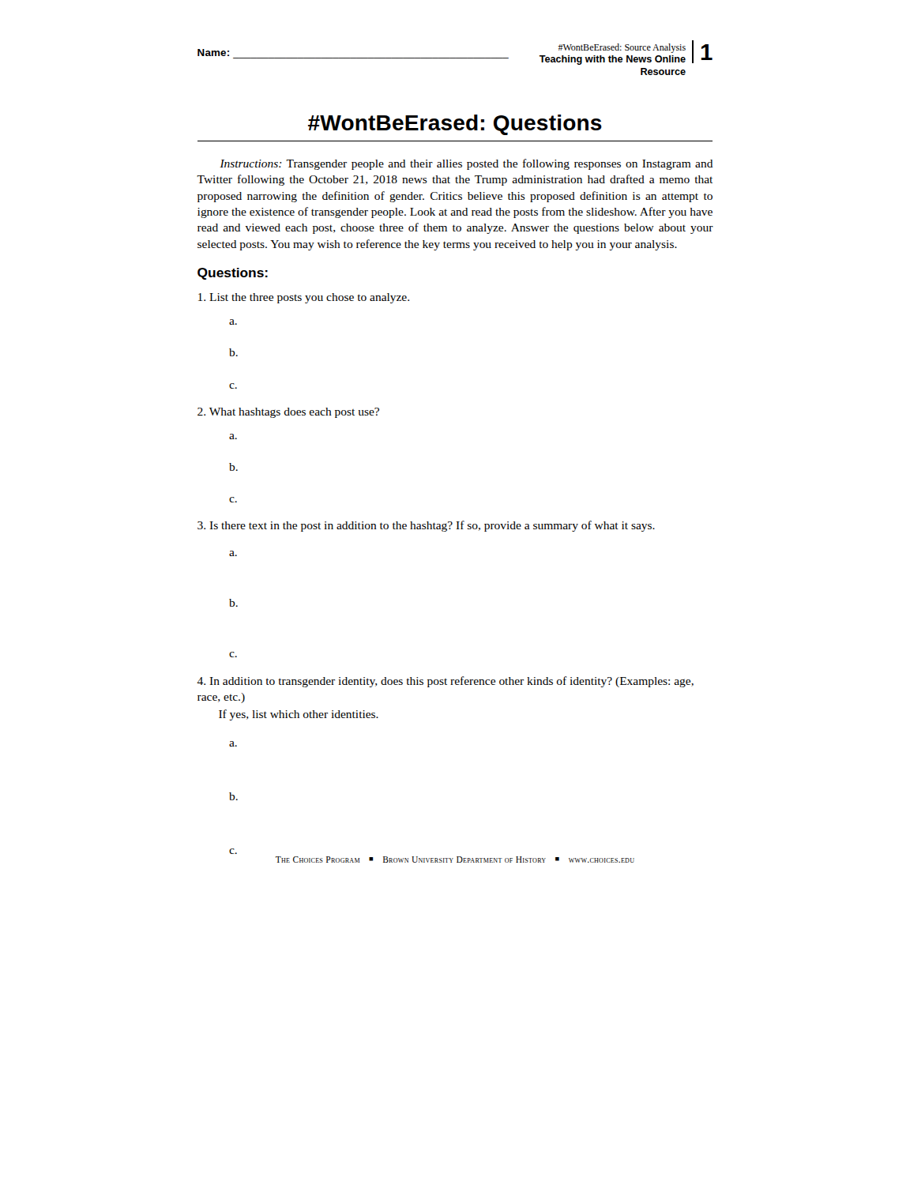Name: _______________________________________________
#WontBeErased: Source Analysis
Teaching with the News Online Resource
1
#WontBeErased: Questions
Instructions: Transgender people and their allies posted the following responses on Instagram and Twitter following the October 21, 2018 news that the Trump administration had drafted a memo that proposed narrowing the definition of gender. Critics believe this proposed definition is an attempt to ignore the existence of transgender people. Look at and read the posts from the slideshow. After you have read and viewed each post, choose three of them to analyze. Answer the questions below about your selected posts. You may wish to reference the key terms you received to help you in your analysis.
Questions:
1. List the three posts you chose to analyze.
a.
b.
c.
2. What hashtags does each post use?
a.
b.
c.
3. Is there text in the post in addition to the hashtag? If so, provide a summary of what it says.
a.
b.
c.
4. In addition to transgender identity, does this post reference other kinds of identity? (Examples: age, race, etc.)
If yes, list which other identities.
a.
b.
c.
The Choices Program ■ Brown University Department of History ■ www.choices.edu